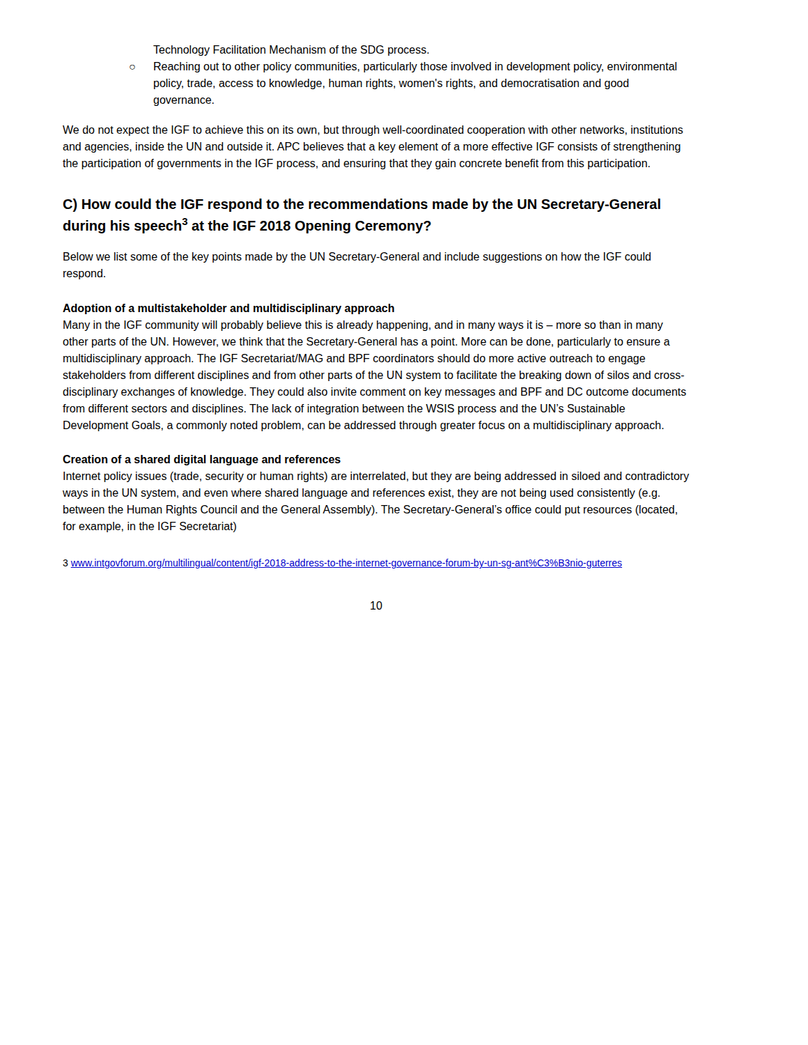Technology Facilitation Mechanism of the SDG process.
Reaching out to other policy communities, particularly those involved in development policy, environmental policy, trade, access to knowledge, human rights, women's rights, and democratisation and good governance.
We do not expect the IGF to achieve this on its own, but through well-coordinated cooperation with other networks, institutions and agencies, inside the UN and outside it. APC believes that a key element of a more effective IGF consists of strengthening the participation of governments in the IGF process, and ensuring that they gain concrete benefit from this participation.
C) How could the IGF respond to the recommendations made by the UN Secretary-General during his speech3 at the IGF 2018 Opening Ceremony?
Below we list some of the key points made by the UN Secretary-General and include suggestions on how the IGF could respond.
Adoption of a multistakeholder and multidisciplinary approach
Many in the IGF community will probably believe this is already happening, and in many ways it is – more so than in many other parts of the UN. However, we think that the Secretary-General has a point. More can be done, particularly to ensure a multidisciplinary approach. The IGF Secretariat/MAG and BPF coordinators should do more active outreach to engage stakeholders from different disciplines and from other parts of the UN system to facilitate the breaking down of silos and cross-disciplinary exchanges of knowledge. They could also invite comment on key messages and BPF and DC outcome documents from different sectors and disciplines. The lack of integration between the WSIS process and the UN’s Sustainable Development Goals, a commonly noted problem, can be addressed through greater focus on a multidisciplinary approach.
Creation of a shared digital language and references
Internet policy issues (trade, security or human rights) are interrelated, but they are being addressed in siloed and contradictory ways in the UN system, and even where shared language and references exist, they are not being used consistently (e.g. between the Human Rights Council and the General Assembly). The Secretary-General’s office could put resources (located, for example, in the IGF Secretariat)
3 www.intgovforum.org/multilingual/content/igf-2018-address-to-the-internet-governance-forum-by-un-sg-ant%C3%B3nio-guterres
10